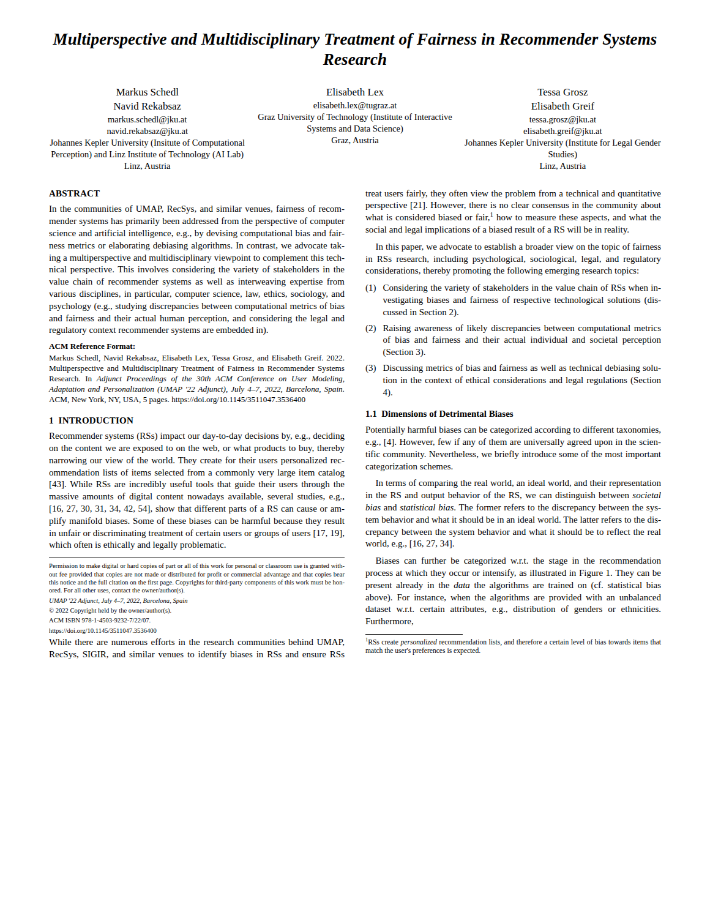Multiperspective and Multidisciplinary Treatment of Fairness in Recommender Systems Research
Markus Schedl
Navid Rekabsaz
markus.schedl@jku.at
navid.rekabsaz@jku.at
Johannes Kepler University (Insitute of Computational Perception) and Linz Institute of Technology (AI Lab)
Linz, Austria
Elisabeth Lex
elisabeth.lex@tugraz.at
Graz University of Technology (Institute of Interactive Systems and Data Science)
Graz, Austria
Tessa Grosz
Elisabeth Greif
tessa.grosz@jku.at
elisabeth.greif@jku.at
Johannes Kepler University (Institute for Legal Gender Studies)
Linz, Austria
ABSTRACT
In the communities of UMAP, RecSys, and similar venues, fairness of recommender systems has primarily been addressed from the perspective of computer science and artificial intelligence, e.g., by devising computational bias and fairness metrics or elaborating debiasing algorithms. In contrast, we advocate taking a multiperspective and multidisciplinary viewpoint to complement this technical perspective. This involves considering the variety of stakeholders in the value chain of recommender systems as well as interweaving expertise from various disciplines, in particular, computer science, law, ethics, sociology, and psychology (e.g., studying discrepancies between computational metrics of bias and fairness and their actual human perception, and considering the legal and regulatory context recommender systems are embedded in).
ACM Reference Format:
Markus Schedl, Navid Rekabsaz, Elisabeth Lex, Tessa Grosz, and Elisabeth Greif. 2022. Multiperspective and Multidisciplinary Treatment of Fairness in Recommender Systems Research. In Adjunct Proceedings of the 30th ACM Conference on User Modeling, Adaptation and Personalization (UMAP '22 Adjunct), July 4–7, 2022, Barcelona, Spain. ACM, New York, NY, USA, 5 pages. https://doi.org/10.1145/3511047.3536400
1 INTRODUCTION
Recommender systems (RSs) impact our day-to-day decisions by, e.g., deciding on the content we are exposed to on the web, or what products to buy, thereby narrowing our view of the world. They create for their users personalized recommendation lists of items selected from a commonly very large item catalog [43]. While RSs are incredibly useful tools that guide their users through the massive amounts of digital content nowadays available, several studies, e.g., [16, 27, 30, 31, 34, 42, 54], show that different parts of a RS can cause or amplify manifold biases. Some of these biases can be harmful because they result in unfair or discriminating treatment of certain users or groups of users [17, 19], which often is ethically and legally problematic.
Permission to make digital or hard copies of part or all of this work for personal or classroom use is granted without fee provided that copies are not made or distributed for profit or commercial advantage and that copies bear this notice and the full citation on the first page. Copyrights for third-party components of this work must be honored. For all other uses, contact the owner/author(s).
UMAP '22 Adjunct, July 4–7, 2022, Barcelona, Spain
© 2022 Copyright held by the owner/author(s).
ACM ISBN 978-1-4503-9232-7/22/07.
https://doi.org/10.1145/3511047.3536400
While there are numerous efforts in the research communities behind UMAP, RecSys, SIGIR, and similar venues to identify biases in RSs and ensure RSs treat users fairly, they often view the problem from a technical and quantitative perspective [21]. However, there is no clear consensus in the community about what is considered biased or fair,1 how to measure these aspects, and what the social and legal implications of a biased result of a RS will be in reality.
In this paper, we advocate to establish a broader view on the topic of fairness in RSs research, including psychological, sociological, legal, and regulatory considerations, thereby promoting the following emerging research topics:
Considering the variety of stakeholders in the value chain of RSs when investigating biases and fairness of respective technological solutions (discussed in Section 2).
Raising awareness of likely discrepancies between computational metrics of bias and fairness and their actual individual and societal perception (Section 3).
Discussing metrics of bias and fairness as well as technical debiasing solution in the context of ethical considerations and legal regulations (Section 4).
1.1 Dimensions of Detrimental Biases
Potentially harmful biases can be categorized according to different taxonomies, e.g., [4]. However, few if any of them are universally agreed upon in the scientific community. Nevertheless, we briefly introduce some of the most important categorization schemes.
In terms of comparing the real world, an ideal world, and their representation in the RS and output behavior of the RS, we can distinguish between societal bias and statistical bias. The former refers to the discrepancy between the system behavior and what it should be in an ideal world. The latter refers to the discrepancy between the system behavior and what it should be to reflect the real world, e.g., [16, 27, 34].
Biases can further be categorized w.r.t. the stage in the recommendation process at which they occur or intensify, as illustrated in Figure 1. They can be present already in the data the algorithms are trained on (cf. statistical bias above). For instance, when the algorithms are provided with an unbalanced dataset w.r.t. certain attributes, e.g., distribution of genders or ethnicities. Furthermore,
1RSs create personalized recommendation lists, and therefore a certain level of bias towards items that match the user's preferences is expected.